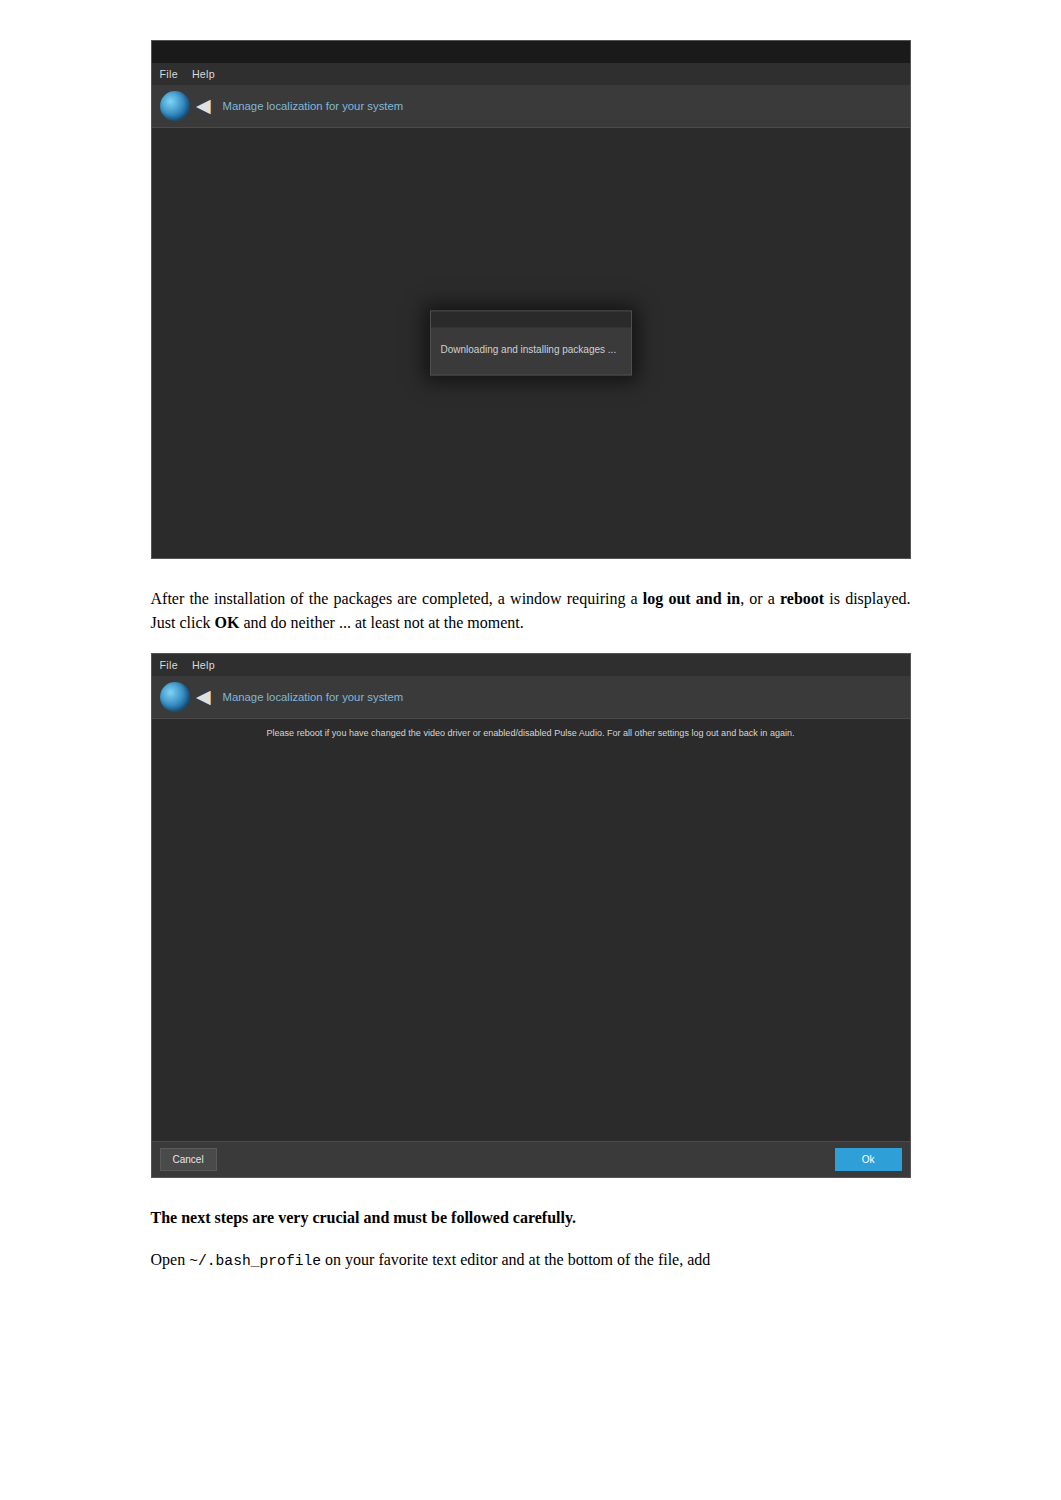File Help
◀
Manage localization for your system
Downloading and installing packages ...
After the installation of the packages are completed, a window requiring a log out and in, or a reboot is displayed. Just click OK and do neither ... at least not at the moment.
File Help
◀
Manage localization for your system
Please reboot if you have changed the video driver or enabled/disabled Pulse Audio. For all other settings log out and back in again.
Cancel
Ok
The next steps are very crucial and must be followed carefully.
Open ~/.bash_profile on your favorite text editor and at the bottom of the file, add